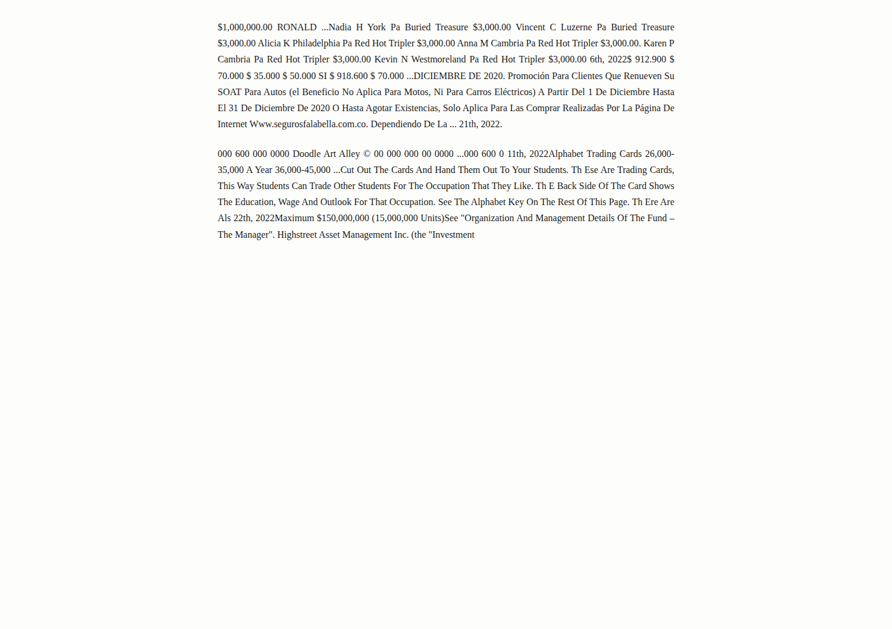$1,000,000.00 RONALD ...Nadia H York Pa Buried Treasure $3,000.00 Vincent C Luzerne Pa Buried Treasure $3,000.00 Alicia K Philadelphia Pa Red Hot Tripler $3,000.00 Anna M Cambria Pa Red Hot Tripler $3,000.00. Karen P Cambria Pa Red Hot Tripler $3,000.00 Kevin N Westmoreland Pa Red Hot Tripler $3,000.00 6th, 2022$ 912.900 $ 70.000 $ 35.000 $ 50.000 SI $ 918.600 $ 70.000 ...DICIEMBRE DE 2020. Promoción Para Clientes Que Renueven Su SOAT Para Autos (el Beneficio No Aplica Para Motos, Ni Para Carros Eléctricos) A Partir Del 1 De Diciembre Hasta El 31 De Diciembre De 2020 O Hasta Agotar Existencias, Solo Aplica Para Las Comprar Realizadas Por La Página De Internet Www.segurosfalabella.com.co. Dependiendo De La ... 21th, 2022.
000 600 000 0000 Doodle Art Alley © 00 000 000 00 0000 ...000 600 0 11th, 2022 Alphabet Trading Cards 26,000-35,000 A Year 36,000-45,000 ...Cut Out The Cards And Hand Them Out To Your Students. Th Ese Are Trading Cards, This Way Students Can Trade Other Students For The Occupation That They Like. Th E Back Side Of The Card Shows The Education, Wage And Outlook For That Occupation. See The Alphabet Key On The Rest Of This Page. Th Ere Are Als 22th, 2022 Maximum $150,000,000 (15,000,000 Units)See "Organization And Management Details Of The Fund – The Manager". Highstreet Asset Management Inc. (the "Investment